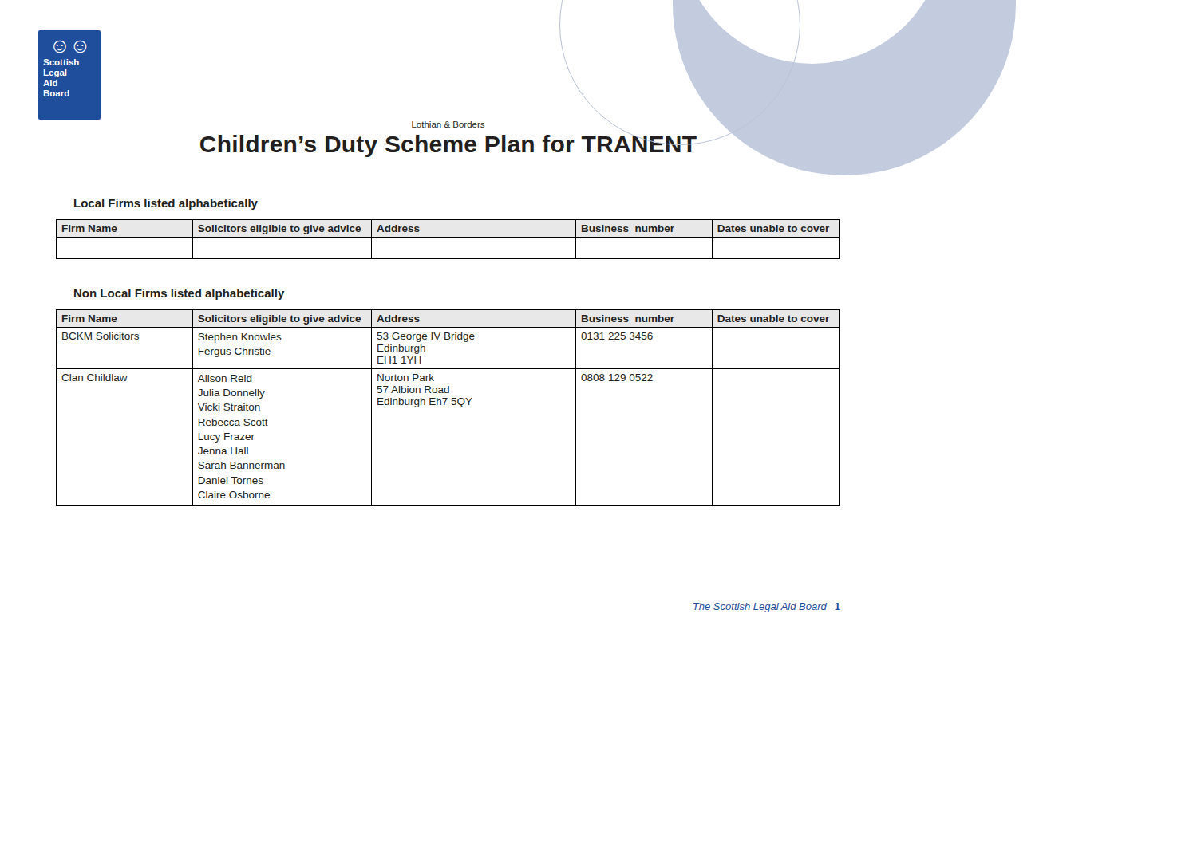☺☺ Scottish
Legal
Aid
Board
Lothian & Borders
Children’s Duty Scheme Plan for TRANENT
Local Firms listed alphabetically
| Firm Name | Solicitors eligible to give advice | Address | Business number | Dates unable to cover |
| --- | --- | --- | --- | --- |
Non Local Firms listed alphabetically
| Firm Name | Solicitors eligible to give advice | Address | Business number | Dates unable to cover |
| --- | --- | --- | --- | --- |
| BCKM Solicitors | Stephen Knowles Fergus Christie | 53 George IV Bridge Edinburgh EH1 1YH | 0131 225 3456 | |
| Clan Childlaw | Alison Reid Julia Donnelly Vicki Straiton Rebecca Scott Lucy Frazer Jenna Hall Sarah Bannerman Daniel Tornes Claire Osborne | Norton Park 57 Albion Road Edinburgh Eh7 5QY | 0808 129 0522 | |
The Scottish Legal Aid Board1